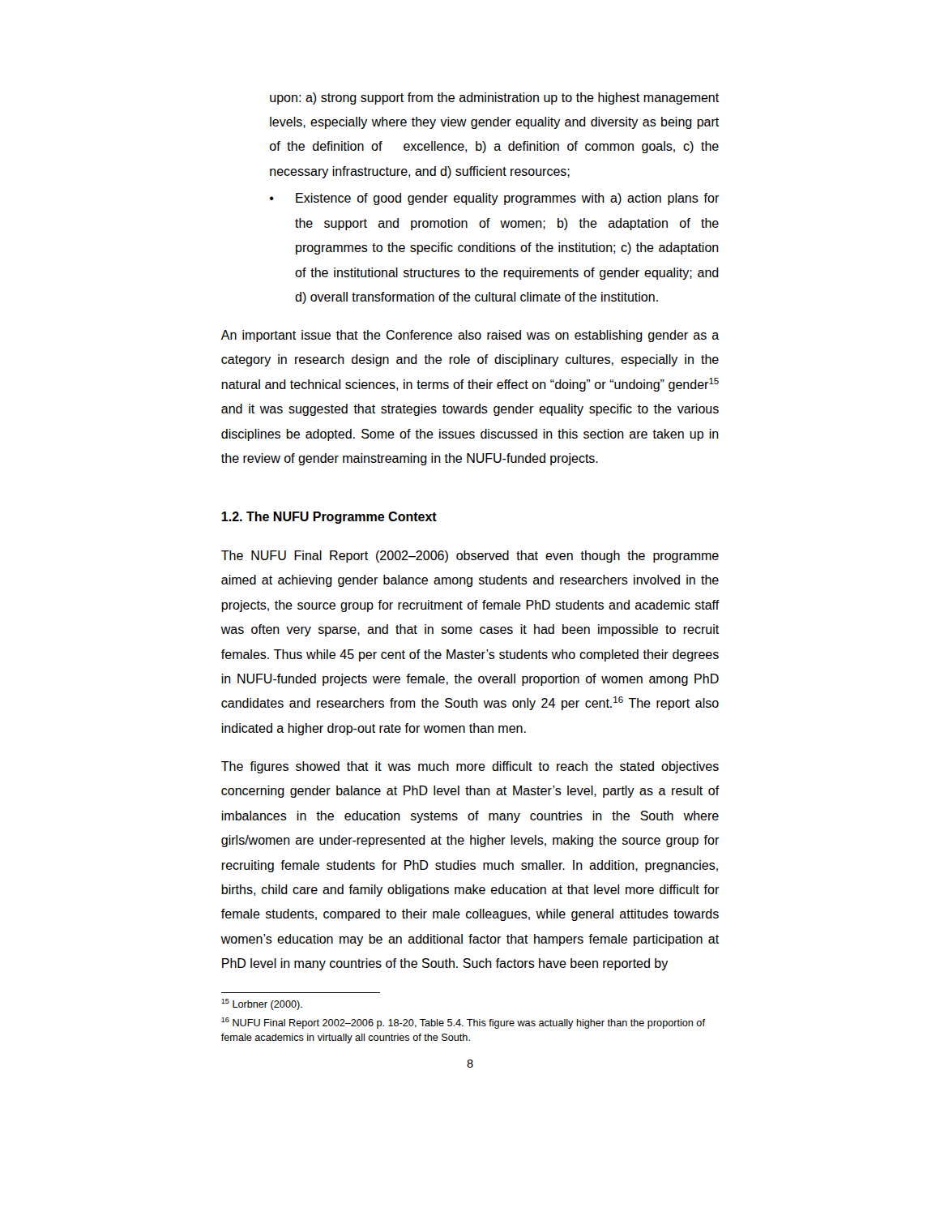upon: a) strong support from the administration up to the highest management levels, especially where they view gender equality and diversity as being part of the definition of excellence, b) a definition of common goals, c) the necessary infrastructure, and d) sufficient resources;
Existence of good gender equality programmes with a) action plans for the support and promotion of women; b) the adaptation of the programmes to the specific conditions of the institution; c) the adaptation of the institutional structures to the requirements of gender equality; and d) overall transformation of the cultural climate of the institution.
An important issue that the Conference also raised was on establishing gender as a category in research design and the role of disciplinary cultures, especially in the natural and technical sciences, in terms of their effect on “doing” or “undoing” gender15 and it was suggested that strategies towards gender equality specific to the various disciplines be adopted. Some of the issues discussed in this section are taken up in the review of gender mainstreaming in the NUFU-funded projects.
1.2. The NUFU Programme Context
The NUFU Final Report (2002–2006) observed that even though the programme aimed at achieving gender balance among students and researchers involved in the projects, the source group for recruitment of female PhD students and academic staff was often very sparse, and that in some cases it had been impossible to recruit females. Thus while 45 per cent of the Master’s students who completed their degrees in NUFU-funded projects were female, the overall proportion of women among PhD candidates and researchers from the South was only 24 per cent.16 The report also indicated a higher drop-out rate for women than men.
The figures showed that it was much more difficult to reach the stated objectives concerning gender balance at PhD level than at Master’s level, partly as a result of imbalances in the education systems of many countries in the South where girls/women are under-represented at the higher levels, making the source group for recruiting female students for PhD studies much smaller. In addition, pregnancies, births, child care and family obligations make education at that level more difficult for female students, compared to their male colleagues, while general attitudes towards women’s education may be an additional factor that hampers female participation at PhD level in many countries of the South. Such factors have been reported by
15 Lorbner (2000).
16 NUFU Final Report 2002–2006 p. 18-20, Table 5.4. This figure was actually higher than the proportion of female academics in virtually all countries of the South.
8